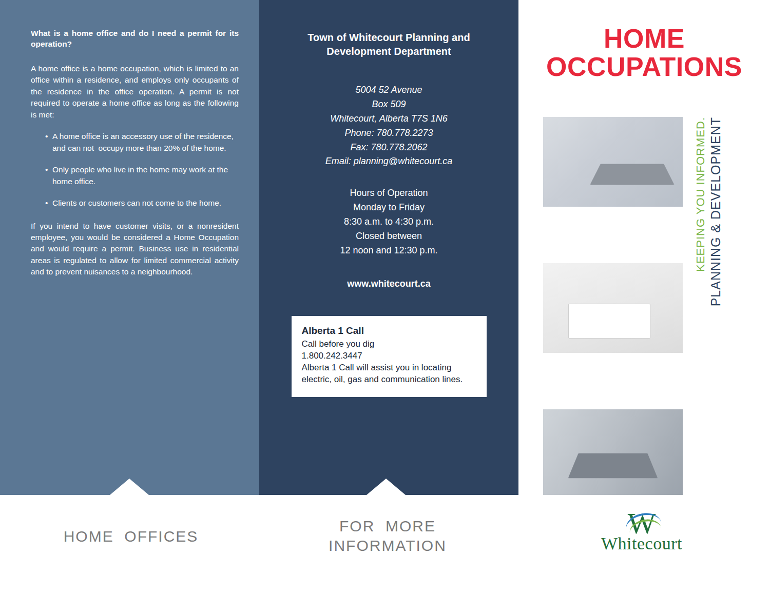What is a home office and do I need a permit for its operation?
A home office is a home occupation, which is limited to an office within a residence, and employs only occupants of the residence in the office operation. A permit is not required to operate a home office as long as the following is met:
A home office is an accessory use of the residence, and can not occupy more than 20% of the home.
Only people who live in the home may work at the home office.
Clients or customers can not come to the home.
If you intend to have customer visits, or a nonresident employee, you would be considered a Home Occupation and would require a permit. Business use in residential areas is regulated to allow for limited commercial activity and to prevent nuisances to a neighbourhood.
Town of Whitecourt Planning and Development Department
5004 52 Avenue
Box 509
Whitecourt, Alberta T7S 1N6
Phone: 780.778.2273
Fax: 780.778.2062
Email: planning@whitecourt.ca
Hours of Operation
Monday to Friday
8:30 a.m. to 4:30 p.m.
Closed between
12 noon and 12:30 p.m.
www.whitecourt.ca
Alberta 1 Call
Call before you dig
1.800.242.3447
Alberta 1 Call will assist you in locating electric, oil, gas and communication lines.
HOME
OCCUPATIONS
PLANNING & DEVELOPMENT KEEPING YOU INFORMED.
HOME OFFICES
FOR MORE
INFORMATION
W
Whitecourt